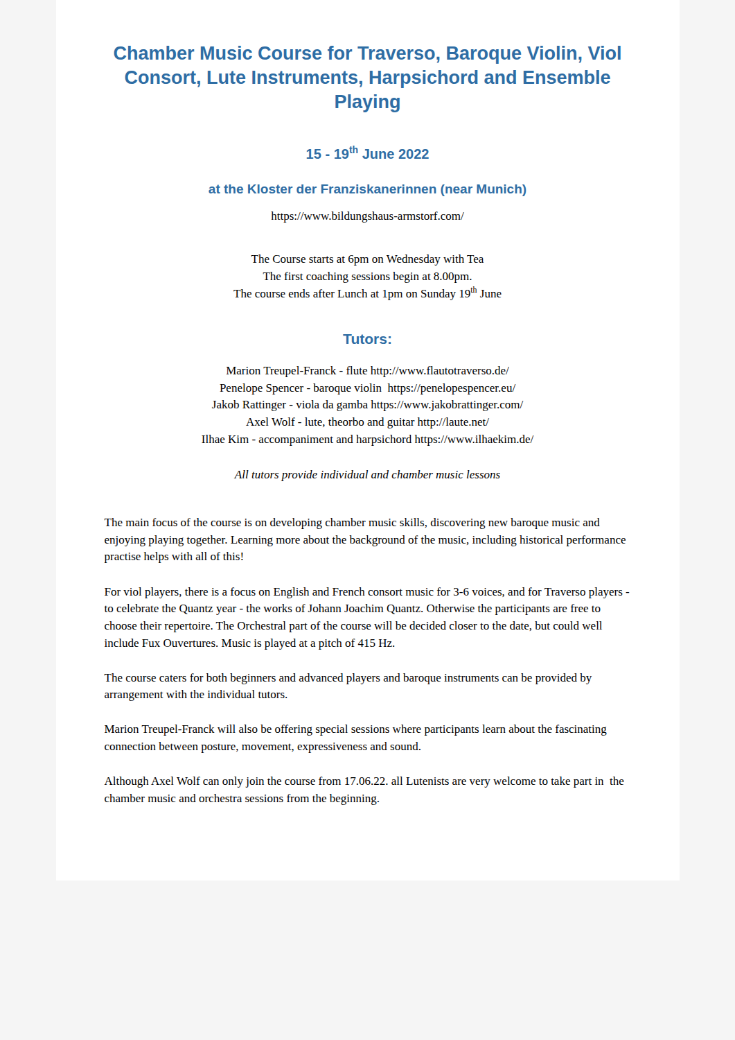Chamber Music Course for Traverso, Baroque Violin, Viol Consort, Lute Instruments, Harpsichord and Ensemble Playing
15 - 19th June 2022
at the Kloster der Franziskanerinnen (near Munich)
https://www.bildungshaus-armstorf.com/
The Course starts at 6pm on Wednesday with Tea
The first coaching sessions begin at 8.00pm.
The course ends after Lunch at 1pm on Sunday 19th June
Tutors:
Marion Treupel-Franck - flute http://www.flautotraverso.de/
Penelope Spencer - baroque violin https://penelopespencer.eu/
Jakob Rattinger - viola da gamba https://www.jakobrattinger.com/
Axel Wolf - lute, theorbo and guitar http://laute.net/
Ilhae Kim - accompaniment and harpsichord https://www.ilhaekim.de/
All tutors provide individual and chamber music lessons
The main focus of the course is on developing chamber music skills, discovering new baroque music and enjoying playing together. Learning more about the background of the music, including historical performance practise helps with all of this!
For viol players, there is a focus on English and French consort music for 3-6 voices, and for Traverso players - to celebrate the Quantz year - the works of Johann Joachim Quantz. Otherwise the participants are free to choose their repertoire. The Orchestral part of the course will be decided closer to the date, but could well include Fux Ouvertures. Music is played at a pitch of 415 Hz.
The course caters for both beginners and advanced players and baroque instruments can be provided by arrangement with the individual tutors.
Marion Treupel-Franck will also be offering special sessions where participants learn about the fascinating connection between posture, movement, expressiveness and sound.
Although Axel Wolf can only join the course from 17.06.22. all Lutenists are very welcome to take part in the chamber music and orchestra sessions from the beginning.